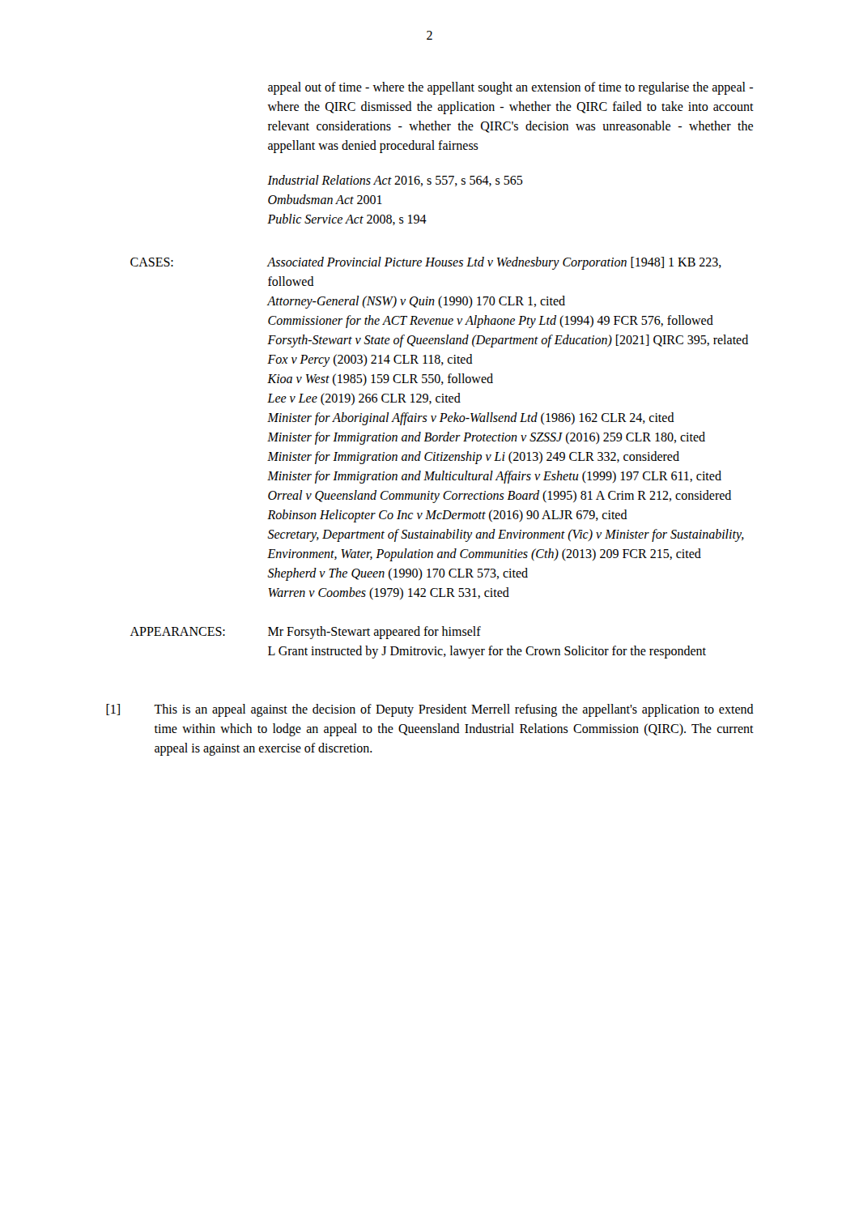2
appeal out of time - where the appellant sought an extension of time to regularise the appeal - where the QIRC dismissed the application - whether the QIRC failed to take into account relevant considerations - whether the QIRC's decision was unreasonable - whether the appellant was denied procedural fairness
Industrial Relations Act 2016, s 557, s 564, s 565
Ombudsman Act 2001
Public Service Act 2008, s 194
CASES:
Associated Provincial Picture Houses Ltd v Wednesbury Corporation [1948] 1 KB 223, followed
Attorney-General (NSW) v Quin (1990) 170 CLR 1, cited
Commissioner for the ACT Revenue v Alphaone Pty Ltd (1994) 49 FCR 576, followed
Forsyth-Stewart v State of Queensland (Department of Education) [2021] QIRC 395, related
Fox v Percy (2003) 214 CLR 118, cited
Kioa v West (1985) 159 CLR 550, followed
Lee v Lee (2019) 266 CLR 129, cited
Minister for Aboriginal Affairs v Peko-Wallsend Ltd (1986) 162 CLR 24, cited
Minister for Immigration and Border Protection v SZSSJ (2016) 259 CLR 180, cited
Minister for Immigration and Citizenship v Li (2013) 249 CLR 332, considered
Minister for Immigration and Multicultural Affairs v Eshetu (1999) 197 CLR 611, cited
Orreal v Queensland Community Corrections Board (1995) 81 A Crim R 212, considered
Robinson Helicopter Co Inc v McDermott (2016) 90 ALJR 679, cited
Secretary, Department of Sustainability and Environment (Vic) v Minister for Sustainability, Environment, Water, Population and Communities (Cth) (2013) 209 FCR 215, cited
Shepherd v The Queen (1990) 170 CLR 573, cited
Warren v Coombes (1979) 142 CLR 531, cited
APPEARANCES:
Mr Forsyth-Stewart appeared for himself
L Grant instructed by J Dmitrovic, lawyer for the Crown Solicitor for the respondent
[1]
This is an appeal against the decision of Deputy President Merrell refusing the appellant's application to extend time within which to lodge an appeal to the Queensland Industrial Relations Commission (QIRC). The current appeal is against an exercise of discretion.